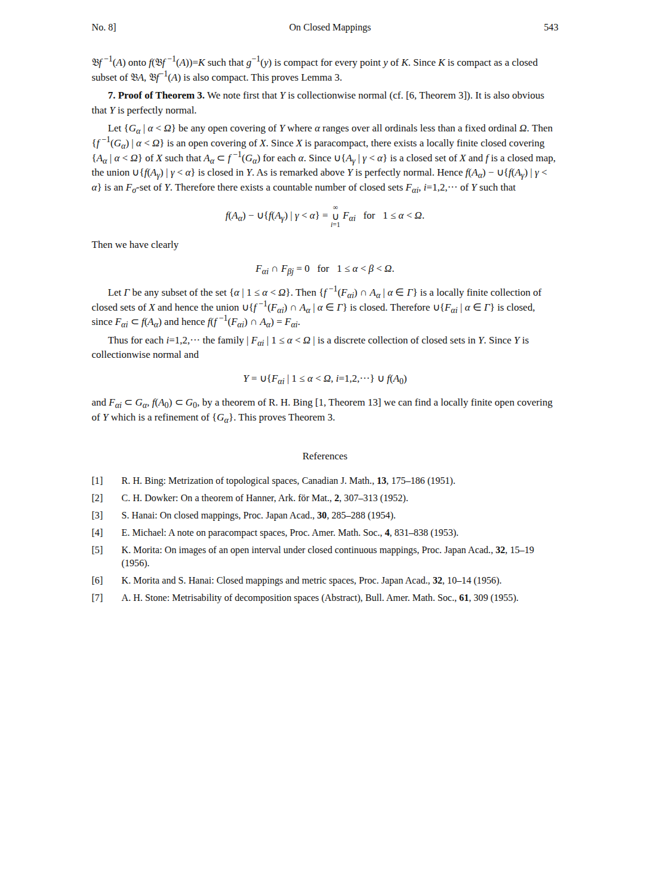No. 8] On Closed Mappings 543
𝔅f −1(A) onto f(𝔅f −1(A))=K such that g−1(y) is compact for every point y of K. Since K is compact as a closed subset of 𝔅A, 𝔅f−1(A) is also compact. This proves Lemma 3.
7. Proof of Theorem 3. We note first that Y is collectionwise normal (cf. [6, Theorem 3]). It is also obvious that Y is perfectly normal.
Let {Gα | α < Ω} be any open covering of Y where α ranges over all ordinals less than a fixed ordinal Ω. Then {f −1(Gα) | α < Ω} is an open covering of X. Since X is paracompact, there exists a locally finite closed covering {Aα | α < Ω} of X such that Aα ⊂ f −1(Gα) for each α. Since ∪{Aγ | γ < α} is a closed set of X and f is a closed map, the union ∪{f(Aγ) | γ < α} is closed in Y. As is remarked above Y is perfectly normal. Hence f(Aα) − ∪{f(Aγ) | γ < α} is an Fσ-set of Y. Therefore there exists a countable number of closed sets Fαi, i=1,2,··· of Y such that
f(Aα) − ∪{f(Aγ) | γ < α} = ∞∪i=1 Fαi for 1 ≤ α < Ω.
Then we have clearly
Fαi ∩ Fβj = 0 for 1 ≤ α < β < Ω.
Let Γ be any subset of the set {α | 1 ≤ α < Ω}. Then {f −1(Fαi) ∩ Aα | α ∈ Γ} is a locally finite collection of closed sets of X and hence the union ∪{f −1(Fαi) ∩ Aα | α ∈ Γ} is closed. Therefore ∪{Fαi | α ∈ Γ} is closed, since Fαi ⊂ f(Aα) and hence f(f −1(Fαi) ∩ Aα) = Fαi.
Thus for each i=1,2,··· the family | Fαi | 1 ≤ α < Ω | is a discrete collection of closed sets in Y. Since Y is collectionwise normal and
Y = ∪{Fαi | 1 ≤ α < Ω, i=1,2,···} ∪ f(A0)
and Fαi ⊂ Gα, f(A0) ⊂ G0, by a theorem of R. H. Bing [1, Theorem 13] we can find a locally finite open covering of Y which is a refinement of {Gα}. This proves Theorem 3.
References
[1] R. H. Bing: Metrization of topological spaces, Canadian J. Math., 13, 175–186 (1951).
[2] C. H. Dowker: On a theorem of Hanner, Ark. för Mat., 2, 307–313 (1952).
[3] S. Hanai: On closed mappings, Proc. Japan Acad., 30, 285–288 (1954).
[4] E. Michael: A note on paracompact spaces, Proc. Amer. Math. Soc., 4, 831–838 (1953).
[5] K. Morita: On images of an open interval under closed continuous mappings, Proc. Japan Acad., 32, 15–19 (1956).
[6] K. Morita and S. Hanai: Closed mappings and metric spaces, Proc. Japan Acad., 32, 10–14 (1956).
[7] A. H. Stone: Metrisability of decomposition spaces (Abstract), Bull. Amer. Math. Soc., 61, 309 (1955).